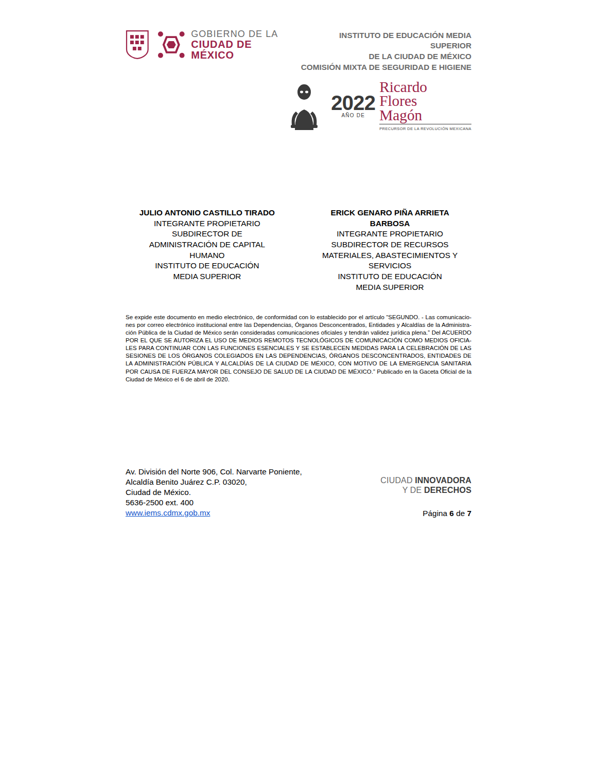GOBIERNO DE LA
CIUDAD DE MÉXICO
INSTITUTO DE EDUCACIÓN MEDIA SUPERIOR
DE LA CIUDAD DE MÉXICO
COMISIÓN MIXTA DE SEGURIDAD E HIGIENE
2022AÑO DE
Ricardo
Flores
Magón
PRECURSOR DE LA REVOLUCIÓN MEXICANA
JULIO ANTONIO CASTILLO TIRADO
INTEGRANTE PROPIETARIO
SUBDIRECTOR DE
ADMINISTRACIÓN DE CAPITAL
HUMANO
INSTITUTO DE EDUCACIÓN
MEDIA SUPERIOR
ERICK GENARO PIÑA ARRIETA
BARBOSA
INTEGRANTE PROPIETARIO
SUBDIRECTOR DE RECURSOS
MATERIALES, ABASTECIMIENTOS Y
SERVICIOS
INSTITUTO DE EDUCACIÓN
MEDIA SUPERIOR
Se expide este documento en medio electrónico, de conformidad con lo establecido por el artículo “SEGUNDO. - Las comunicaciones por correo electrónico institucional entre las Dependencias, Órganos Desconcentrados, Entidades y Alcaldías de la Administración Pública de la Ciudad de México serán consideradas comunicaciones oficiales y tendrán validez jurídica plena.” Del ACUERDO POR EL QUE SE AUTORIZA EL USO DE MEDIOS REMOTOS TECNOLÓGICOS DE COMUNICACIÓN COMO MEDIOS OFICIALES PARA CONTINUAR CON LAS FUNCIONES ESENCIALES Y SE ESTABLECEN MEDIDAS PARA LA CELEBRACIÓN DE LAS SESIONES DE LOS ÓRGANOS COLEGIADOS EN LAS DEPENDENCIAS, ÓRGANOS DESCONCENTRADOS, ENTIDADES DE LA ADMINISTRACIÓN PÚBLICA Y ALCALDÍAS DE LA CIUDAD DE MÉXICO, CON MOTIVO DE LA EMERGENCIA SANITARIA POR CAUSA DE FUERZA MAYOR DEL CONSEJO DE SALUD DE LA CIUDAD DE MÉXICO.” Publicado en la Gaceta Oficial de la Ciudad de México el 6 de abril de 2020.
Av. División del Norte 906, Col. Narvarte Poniente,
Alcaldía Benito Juárez C.P. 03020,
Ciudad de México.
5636-2500 ext. 400
www.iems.cdmx.gob.mx
CIUDAD INNOVADORA
Y DE DERECHOS
Página 6 de 7